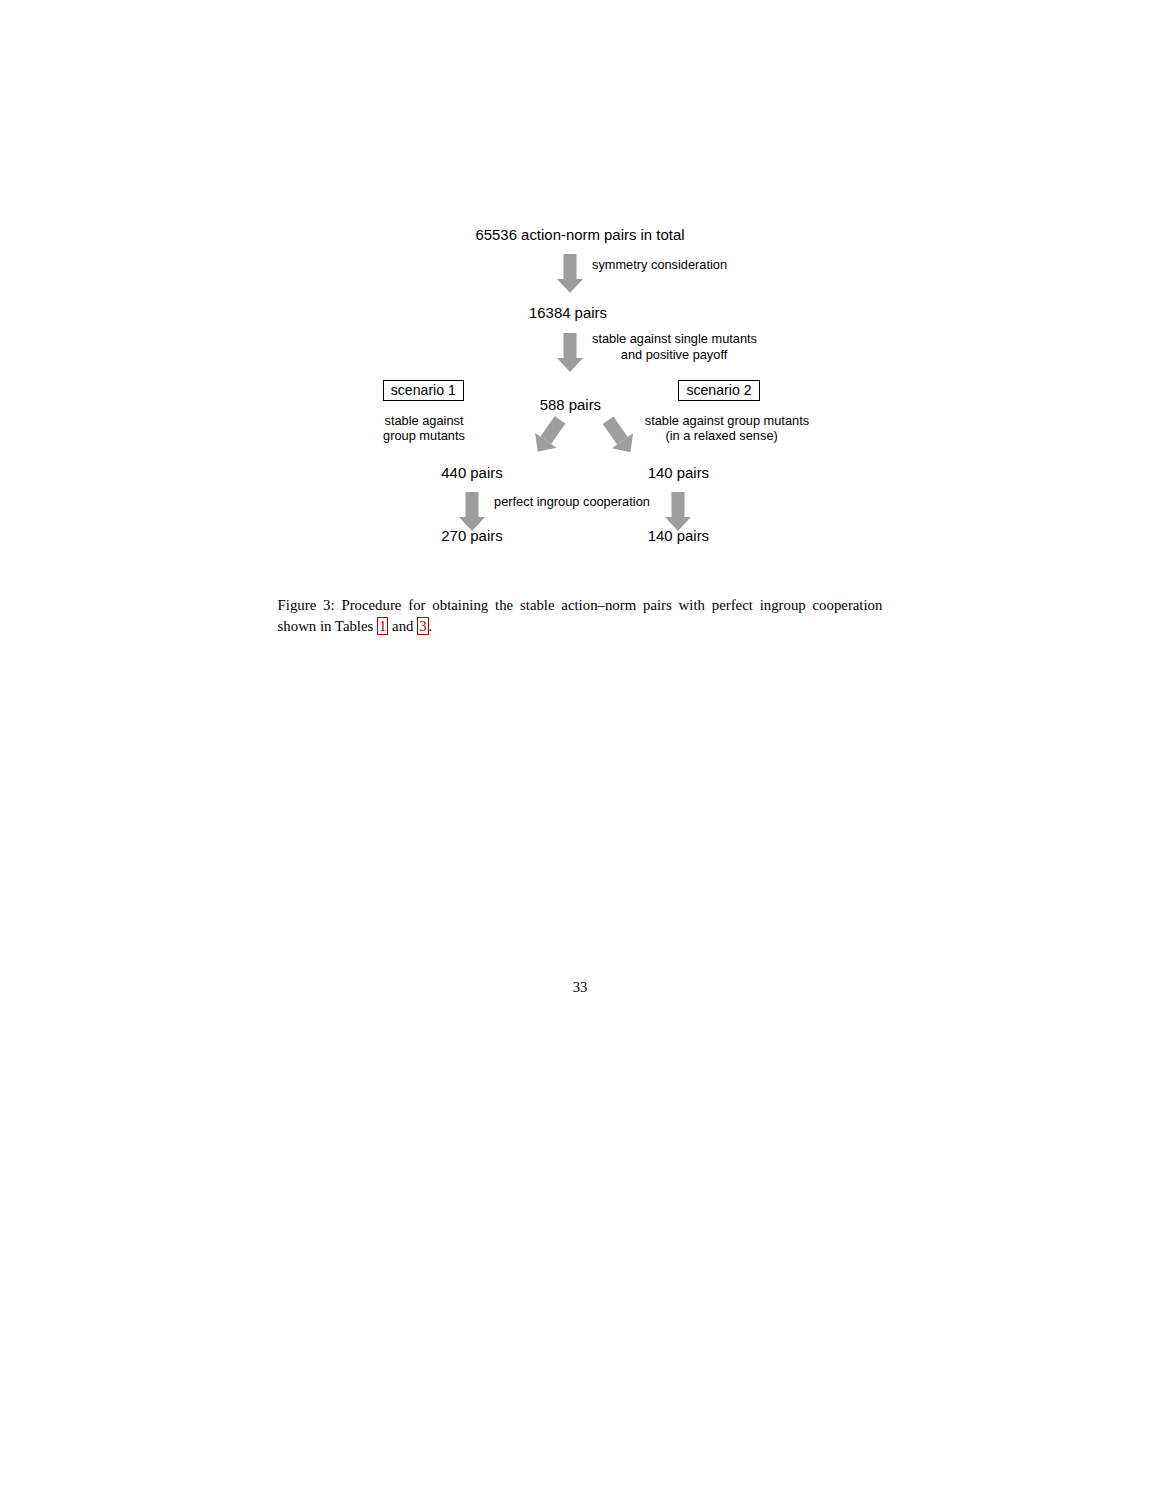65536 action-norm pairs in total
symmetry consideration
16384 pairs
stable against single mutants
and positive payoff
scenario 1
scenario 2
588 pairs
stable against
group mutants
stable against group mutants
(in a relaxed sense)
440 pairs
140 pairs
perfect ingroup cooperation
270 pairs
140 pairs
Figure 3: Procedure for obtaining the stable action–norm pairs with perfect ingroup cooperation shown in Tables 1 and 3.
33